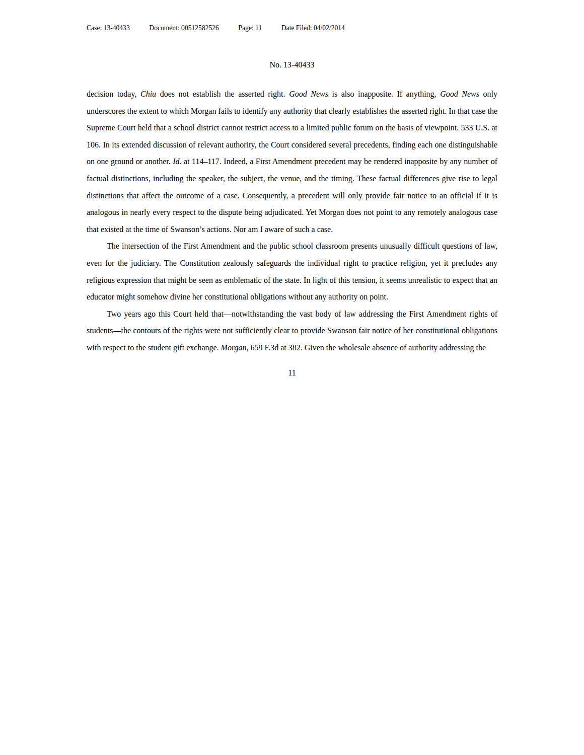Case: 13-40433 Document: 00512582526 Page: 11 Date Filed: 04/02/2014
No. 13-40433
decision today, Chiu does not establish the asserted right. Good News is also inapposite. If anything, Good News only underscores the extent to which Morgan fails to identify any authority that clearly establishes the asserted right. In that case the Supreme Court held that a school district cannot restrict access to a limited public forum on the basis of viewpoint. 533 U.S. at 106. In its extended discussion of relevant authority, the Court considered several precedents, finding each one distinguishable on one ground or another. Id. at 114–117. Indeed, a First Amendment precedent may be rendered inapposite by any number of factual distinctions, including the speaker, the subject, the venue, and the timing. These factual differences give rise to legal distinctions that affect the outcome of a case. Consequently, a precedent will only provide fair notice to an official if it is analogous in nearly every respect to the dispute being adjudicated. Yet Morgan does not point to any remotely analogous case that existed at the time of Swanson’s actions. Nor am I aware of such a case.
The intersection of the First Amendment and the public school classroom presents unusually difficult questions of law, even for the judiciary. The Constitution zealously safeguards the individual right to practice religion, yet it precludes any religious expression that might be seen as emblematic of the state. In light of this tension, it seems unrealistic to expect that an educator might somehow divine her constitutional obligations without any authority on point.
Two years ago this Court held that—notwithstanding the vast body of law addressing the First Amendment rights of students—the contours of the rights were not sufficiently clear to provide Swanson fair notice of her constitutional obligations with respect to the student gift exchange. Morgan, 659 F.3d at 382. Given the wholesale absence of authority addressing the
11